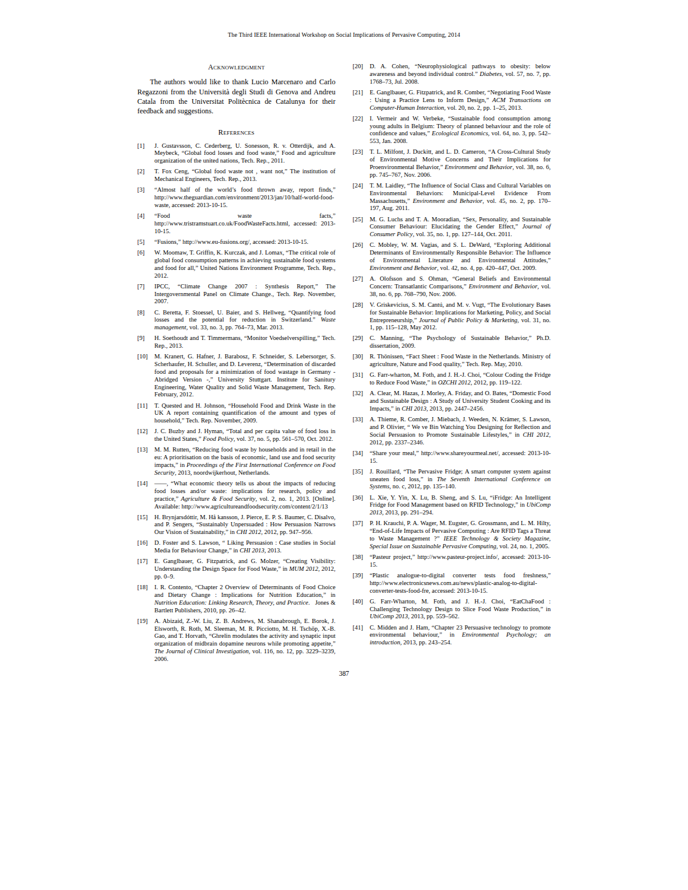The Third IEEE International Workshop on Social Implications of Pervasive Computing, 2014
Acknowledgment
The authors would like to thank Lucio Marcenaro and Carlo Regazzoni from the Università degli Studi di Genova and Andreu Catala from the Universitat Politècnica de Catalunya for their feedback and suggestions.
References
[1] J. Gustavsson, C. Cederberg, U. Sonesson, R. v. Otterdijk, and A. Meybeck, “Global food losses and food waste,” Food and agriculture organization of the united nations, Tech. Rep., 2011.
[2] T. Fox Ceng, “Global food waste not , want not,” The institution of Mechanical Engineers, Tech. Rep., 2013.
[3]“Almost half of the world’s food thrown away, report finds,” http://www.theguardian.com/environment/2013/jan/10/half-world-food-waste, accessed: 2013-10-15.
[4]“Food waste facts,” http://www.tristramstuart.co.uk/FoodWasteFacts.html, accessed: 2013-10-15.
[5]“Fusions,” http://www.eu-fusions.org/, accessed: 2013-10-15.
[6] W. Moomaw, T. Griffin, K. Kurczak, and J. Lomax, “The critical role of global food consumption patterns in achieving sustainable food systems and food for all,” United Nations Environment Programme, Tech. Rep., 2012.
[7] IPCC, “Climate Change 2007 : Synthesis Report,” The Intergovernmental Panel on Climate Change., Tech. Rep. November, 2007.
[8] C. Beretta, F. Stoessel, U. Baier, and S. Hellweg, “Quantifying food losses and the potential for reduction in Switzerland.” Waste management, vol. 33, no. 3, pp. 764–73, Mar. 2013.
[9] H. Soethoudt and T. Timmermans, “Monitor Voedselverspilling,” Tech. Rep., 2013.
[10] M. Kranert, G. Hafner, J. Barabosz, F. Schneider, S. Lebersorger, S. Scherhaufer, H. Schuller, and D. Leverenz, “Determination of discarded food and proposals for a minimization of food wastage in Germany - Abridged Version -,” University Stuttgart. Institute for Sanitury Engineering, Water Quality and Solid Waste Management, Tech. Rep. February, 2012.
[11] T. Quested and H. Johnson, “Household Food and Drink Waste in the UK A report containing quantification of the amount and types of household,” Tech. Rep. November, 2009.
[12] J. C. Buzby and J. Hyman, “Total and per capita value of food loss in the United States,” Food Policy, vol. 37, no. 5, pp. 561–570, Oct. 2012.
[13] M. M. Rutten, “Reducing food waste by households and in retail in the eu: A prioritisation on the basis of economic, land use and food security impacts,” in Proceedings of the First International Conference on Food Security, 2013, noordwijkerhout, Netherlands.
[14]——, “What economic theory tells us about the impacts of reducing food losses and/or waste: implications for research, policy and practice,” Agriculture & Food Security, vol. 2, no. 1, 2013. [Online]. Available: http://www.agricultureandfoodsecurity.com/content/2/1/13
[15] H. Brynjarsdóttir, M. Hå kansson, J. Pierce, E. P. S. Baumer, C. Disalvo, and P. Sengers, “Sustainably Unpersuaded : How Persuasion Narrows Our Vision of Sustainability,” in CHI 2012, 2012, pp. 947–956.
[16] D. Foster and S. Lawson, “ Liking Persuasion : Case studies in Social Media for Behaviour Change,” in CHI 2013, 2013.
[17] E. Ganglbauer, G. Fitzpatrick, and G. Molzer, “Creating Visibility: Understanding the Design Space for Food Waste,” in MUM 2012, 2012, pp. 0–9.
[18] I. R. Contento, “Chapter 2 Overview of Determinants of Food Choice and Dietary Change : Implications for Nutrition Education,” in Nutrition Education: Linking Research, Theory, and Practice. Jones & Bartlett Publishers, 2010, pp. 26–42.
[19] A. Abizaid, Z.-W. Liu, Z. B. Andrews, M. Shanabrough, E. Borok, J. Elsworth, R. Roth, M. Sleeman, M. R. Picciotto, M. H. Tschöp, X.-B. Gao, and T. Horvath, “Ghrelin modulates the activity and synaptic input organization of midbrain dopamine neurons while promoting appetite,” The Journal of Clinical Investigation, vol. 116, no. 12, pp. 3229–3239, 2006.
[20] D. A. Cohen, “Neurophysiological pathways to obesity: below awareness and beyond individual control.” Diabetes, vol. 57, no. 7, pp. 1768–73, Jul. 2008.
[21] E. Ganglbauer, G. Fitzpatrick, and R. Comber, “Negotiating Food Waste : Using a Practice Lens to Inform Design,” ACM Transactions on Computer-Human Interaction, vol. 20, no. 2, pp. 1–25, 2013.
[22] I. Vermeir and W. Verbeke, “Sustainable food consumption among young adults in Belgium: Theory of planned behaviour and the role of confidence and values,” Ecological Economics, vol. 64, no. 3, pp. 542–553, Jan. 2008.
[23] T. L. Milfont, J. Duckitt, and L. D. Cameron, “A Cross-Cultural Study of Environmental Motive Concerns and Their Implications for Proenvironmental Behavior,” Environment and Behavior, vol. 38, no. 6, pp. 745–767, Nov. 2006.
[24] T. M. Laidley, “The Influence of Social Class and Cultural Variables on Environmental Behaviors: Municipal-Level Evidence From Massachusetts,” Environment and Behavior, vol. 45, no. 2, pp. 170–197, Aug. 2011.
[25] M. G. Luchs and T. A. Mooradian, “Sex, Personality, and Sustainable Consumer Behaviour: Elucidating the Gender Effect,” Journal of Consumer Policy, vol. 35, no. 1, pp. 127–144, Oct. 2011.
[26] C. Mobley, W. M. Vagias, and S. L. DeWard, “Exploring Additional Determinants of Environmentally Responsible Behavior: The Influence of Environmental Literature and Environmental Attitudes,” Environment and Behavior, vol. 42, no. 4, pp. 420–447, Oct. 2009.
[27] A. Olofsson and S. Ohman, “General Beliefs and Environmental Concern: Transatlantic Comparisons,” Environment and Behavior, vol. 38, no. 6, pp. 768–790, Nov. 2006.
[28] V. Griskevicius, S. M. Cantú, and M. v. Vugt, “The Evolutionary Bases for Sustainable Behavior: Implications for Marketing, Policy, and Social Entrepreneurship,” Journal of Public Policy & Marketing, vol. 31, no. 1, pp. 115–128, May 2012.
[29] C. Manning, “The Psychology of Sustainable Behavior,” Ph.D. dissertation, 2009.
[30] R. Thönissen, “Fact Sheet : Food Waste in the Netherlands. Ministry of agriculture, Nature and Food quality,” Tech. Rep. May, 2010.
[31] G. Farr-wharton, M. Foth, and J. H.-J. Choi, “Colour Coding the Fridge to Reduce Food Waste,” in OZCHI 2012, 2012, pp. 119–122.
[32] A. Clear, M. Hazas, J. Morley, A. Friday, and O. Bates, “Domestic Food and Sustainable Design : A Study of University Student Cooking and its Impacts,” in CHI 2013, 2013, pp. 2447–2456.
[33] A. Thieme, R. Comber, J. Miebach, J. Weeden, N. Krämer, S. Lawson, and P. Olivier, “ We ve Bin Watching You Designing for Reflection and Social Persuasion to Promote Sustainable Lifestyles,” in CHI 2012, 2012, pp. 2337–2346.
[34]“Share your meal,” http://www.shareyourmeal.net/, accessed: 2013-10-15.
[35] J. Rouillard, “The Pervasive Fridge; A smart computer system against uneaten food loss,” in The Seventh International Conference on Systems, no. c, 2012, pp. 135–140.
[36] L. Xie, Y. Yin, X. Lu, B. Sheng, and S. Lu, “iFridge: An Intelligent Fridge for Food Management based on RFID Technology,” in UbiComp 2013, 2013, pp. 291–294.
[37] P. H. Krauchi, P. A. Wager, M. Eugster, G. Grossmann, and L. M. Hilty, “End-of-Life Impacts of Pervasive Computing : Are RFID Tags a Threat to Waste Management ?” IEEE Technology & Society Magazine, Special Issue on Sustainable Pervasive Computing, vol. 24, no. 1, 2005.
[38]“Pasteur project,” http://www.pasteur-project.info/, accessed: 2013-10-15.
[39]“Plastic analogue-to-digital converter tests food freshness,” http://www.electronicsnews.com.au/news/plastic-analog-to-digital-converter-tests-food-fre, accessed: 2013-10-15.
[40] G. Farr-Wharton, M. Foth, and J. H.-J. Choi, “EatChaFood : Challenging Technology Design to Slice Food Waste Production,” in UbiComp 2013, 2013, pp. 559–562.
[41] C. Midden and J. Ham, “Chapter 23 Persuasive technology to promote environmental behaviour,” in Environmental Psychology; an introduction, 2013, pp. 243–254.
387